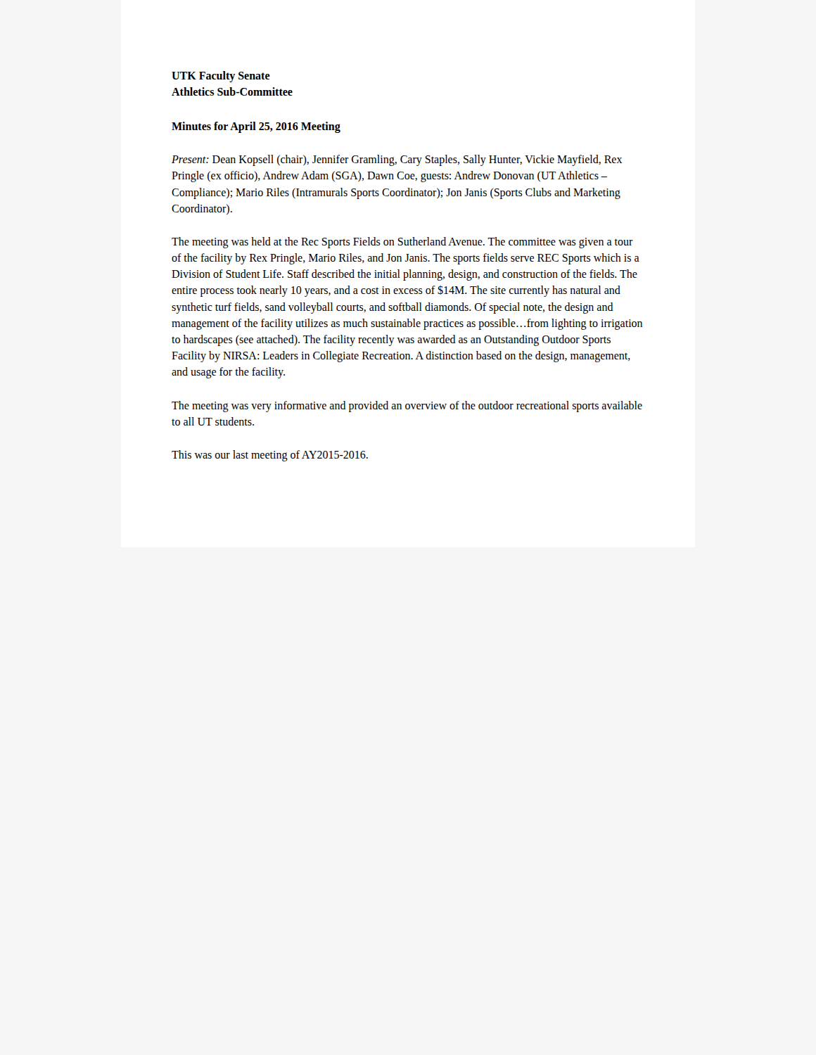UTK Faculty Senate Athletics Sub-Committee
Minutes for April 25, 2016 Meeting
Present: Dean Kopsell (chair), Jennifer Gramling, Cary Staples, Sally Hunter, Vickie Mayfield, Rex Pringle (ex officio), Andrew Adam (SGA), Dawn Coe, guests: Andrew Donovan (UT Athletics – Compliance); Mario Riles (Intramurals Sports Coordinator); Jon Janis (Sports Clubs and Marketing Coordinator).
The meeting was held at the Rec Sports Fields on Sutherland Avenue. The committee was given a tour of the facility by Rex Pringle, Mario Riles, and Jon Janis. The sports fields serve REC Sports which is a Division of Student Life. Staff described the initial planning, design, and construction of the fields. The entire process took nearly 10 years, and a cost in excess of $14M. The site currently has natural and synthetic turf fields, sand volleyball courts, and softball diamonds. Of special note, the design and management of the facility utilizes as much sustainable practices as possible…from lighting to irrigation to hardscapes (see attached). The facility recently was awarded as an Outstanding Outdoor Sports Facility by NIRSA: Leaders in Collegiate Recreation. A distinction based on the design, management, and usage for the facility.
The meeting was very informative and provided an overview of the outdoor recreational sports available to all UT students.
This was our last meeting of AY2015-2016.